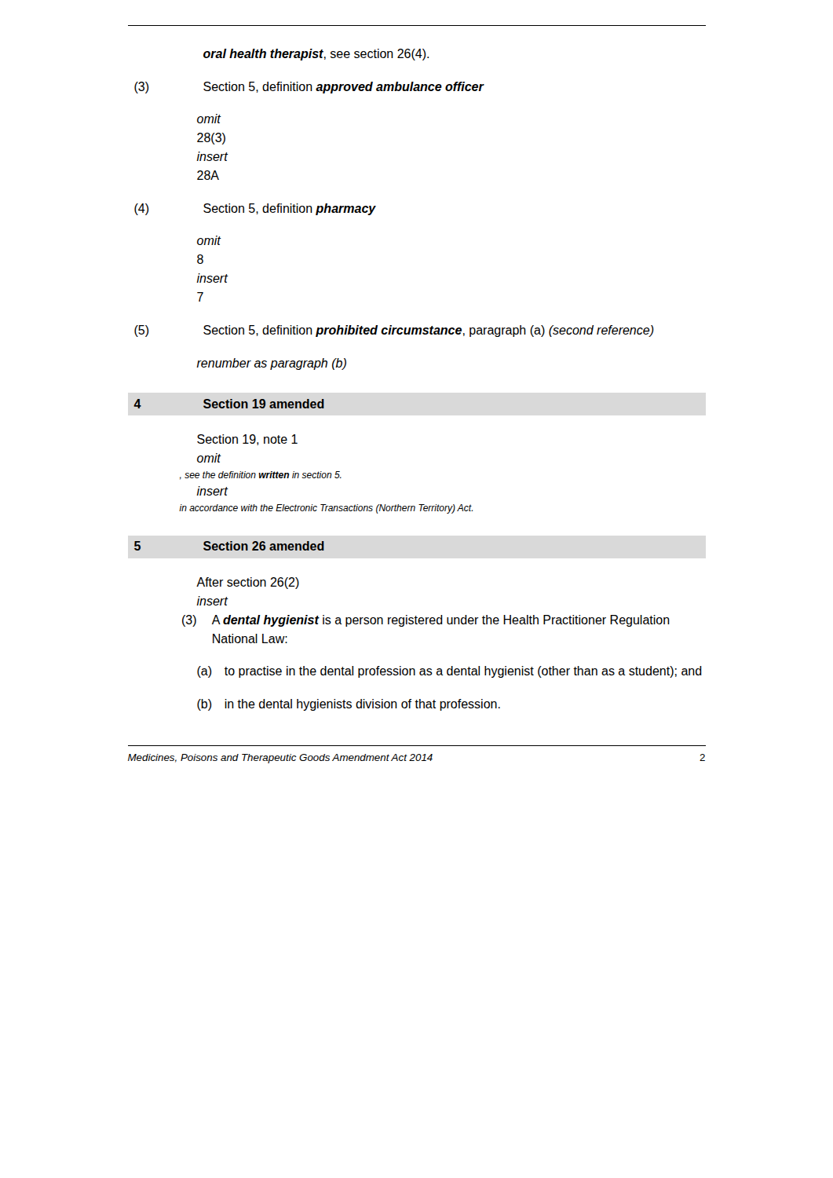oral health therapist, see section 26(4).
(3)
Section 5, definition approved ambulance officer
omit
28(3)
insert
28A
(4)
Section 5, definition pharmacy
omit
8
insert
7
(5)
Section 5, definition prohibited circumstance, paragraph (a) (second reference)
renumber as paragraph (b)
4
Section 19 amended
Section 19, note 1
omit
, see the definition written in section 5.
insert
in accordance with the Electronic Transactions (Northern Territory) Act.
5
Section 26 amended
After section 26(2)
insert
(3)
A dental hygienist is a person registered under the Health Practitioner Regulation National Law:
(a)
to practise in the dental profession as a dental hygienist (other than as a student); and
(b)
in the dental hygienists division of that profession.
Medicines, Poisons and Therapeutic Goods Amendment Act 2014
2